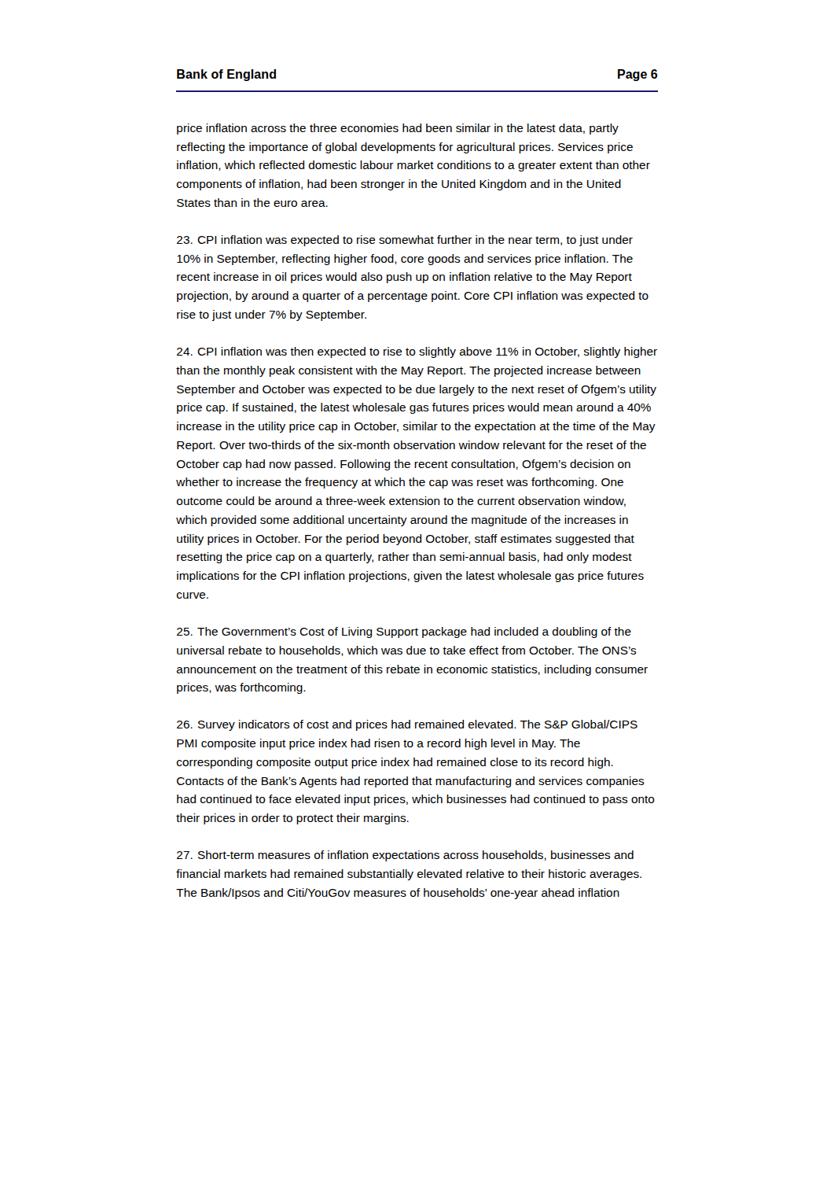Bank of England Page 6
price inflation across the three economies had been similar in the latest data, partly reflecting the importance of global developments for agricultural prices. Services price inflation, which reflected domestic labour market conditions to a greater extent than other components of inflation, had been stronger in the United Kingdom and in the United States than in the euro area.
23. CPI inflation was expected to rise somewhat further in the near term, to just under 10% in September, reflecting higher food, core goods and services price inflation. The recent increase in oil prices would also push up on inflation relative to the May Report projection, by around a quarter of a percentage point. Core CPI inflation was expected to rise to just under 7% by September.
24. CPI inflation was then expected to rise to slightly above 11% in October, slightly higher than the monthly peak consistent with the May Report. The projected increase between September and October was expected to be due largely to the next reset of Ofgem’s utility price cap. If sustained, the latest wholesale gas futures prices would mean around a 40% increase in the utility price cap in October, similar to the expectation at the time of the May Report. Over two-thirds of the six-month observation window relevant for the reset of the October cap had now passed. Following the recent consultation, Ofgem’s decision on whether to increase the frequency at which the cap was reset was forthcoming. One outcome could be around a three-week extension to the current observation window, which provided some additional uncertainty around the magnitude of the increases in utility prices in October. For the period beyond October, staff estimates suggested that resetting the price cap on a quarterly, rather than semi-annual basis, had only modest implications for the CPI inflation projections, given the latest wholesale gas price futures curve.
25. The Government’s Cost of Living Support package had included a doubling of the universal rebate to households, which was due to take effect from October. The ONS’s announcement on the treatment of this rebate in economic statistics, including consumer prices, was forthcoming.
26. Survey indicators of cost and prices had remained elevated. The S&P Global/CIPS PMI composite input price index had risen to a record high level in May. The corresponding composite output price index had remained close to its record high. Contacts of the Bank’s Agents had reported that manufacturing and services companies had continued to face elevated input prices, which businesses had continued to pass onto their prices in order to protect their margins.
27. Short-term measures of inflation expectations across households, businesses and financial markets had remained substantially elevated relative to their historic averages. The Bank/Ipsos and Citi/YouGov measures of households’ one-year ahead inflation